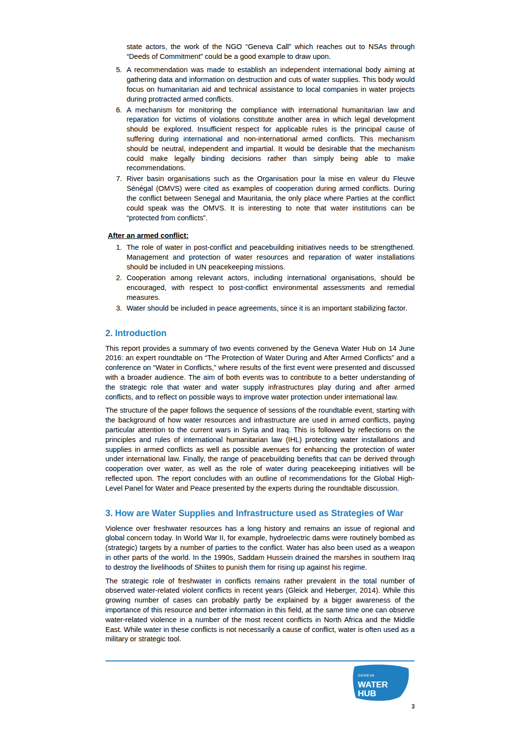state actors, the work of the NGO “Geneva Call” which reaches out to NSAs through “Deeds of Commitment” could be a good example to draw upon.
A recommendation was made to establish an independent international body aiming at gathering data and information on destruction and cuts of water supplies. This body would focus on humanitarian aid and technical assistance to local companies in water projects during protracted armed conflicts.
A mechanism for monitoring the compliance with international humanitarian law and reparation for victims of violations constitute another area in which legal development should be explored. Insufficient respect for applicable rules is the principal cause of suffering during international and non-international armed conflicts. This mechanism should be neutral, independent and impartial. It would be desirable that the mechanism could make legally binding decisions rather than simply being able to make recommendations.
River basin organisations such as the Organisation pour la mise en valeur du Fleuve Sénégal (OMVS) were cited as examples of cooperation during armed conflicts. During the conflict between Senegal and Mauritania, the only place where Parties at the conflict could speak was the OMVS. It is interesting to note that water institutions can be “protected from conflicts”.
After an armed conflict:
The role of water in post-conflict and peacebuilding initiatives needs to be strengthened. Management and protection of water resources and reparation of water installations should be included in UN peacekeeping missions.
Cooperation among relevant actors, including international organisations, should be encouraged, with respect to post-conflict environmental assessments and remedial measures.
Water should be included in peace agreements, since it is an important stabilizing factor.
2. Introduction
This report provides a summary of two events convened by the Geneva Water Hub on 14 June 2016: an expert roundtable on “The Protection of Water During and After Armed Conflicts” and a conference on “Water in Conflicts,” where results of the first event were presented and discussed with a broader audience. The aim of both events was to contribute to a better understanding of the strategic role that water and water supply infrastructures play during and after armed conflicts, and to reflect on possible ways to improve water protection under international law.
The structure of the paper follows the sequence of sessions of the roundtable event, starting with the background of how water resources and infrastructure are used in armed conflicts, paying particular attention to the current wars in Syria and Iraq. This is followed by reflections on the principles and rules of international humanitarian law (IHL) protecting water installations and supplies in armed conflicts as well as possible avenues for enhancing the protection of water under international law. Finally, the range of peacebuilding benefits that can be derived through cooperation over water, as well as the role of water during peacekeeping initiatives will be reflected upon. The report concludes with an outline of recommendations for the Global High-Level Panel for Water and Peace presented by the experts during the roundtable discussion.
3. How are Water Supplies and Infrastructure used as Strategies of War
Violence over freshwater resources has a long history and remains an issue of regional and global concern today. In World War II, for example, hydroelectric dams were routinely bombed as (strategic) targets by a number of parties to the conflict. Water has also been used as a weapon in other parts of the world. In the 1990s, Saddam Hussein drained the marshes in southern Iraq to destroy the livelihoods of Shiites to punish them for rising up against his regime.
The strategic role of freshwater in conflicts remains rather prevalent in the total number of observed water-related violent conflicts in recent years (Gleick and Heberger, 2014). While this growing number of cases can probably partly be explained by a bigger awareness of the importance of this resource and better information in this field, at the same time one can observe water-related violence in a number of the most recent conflicts in North Africa and the Middle East. While water in these conflicts is not necessarily a cause of conflict, water is often used as a military or strategic tool.
GENEVA WATER HUB
3